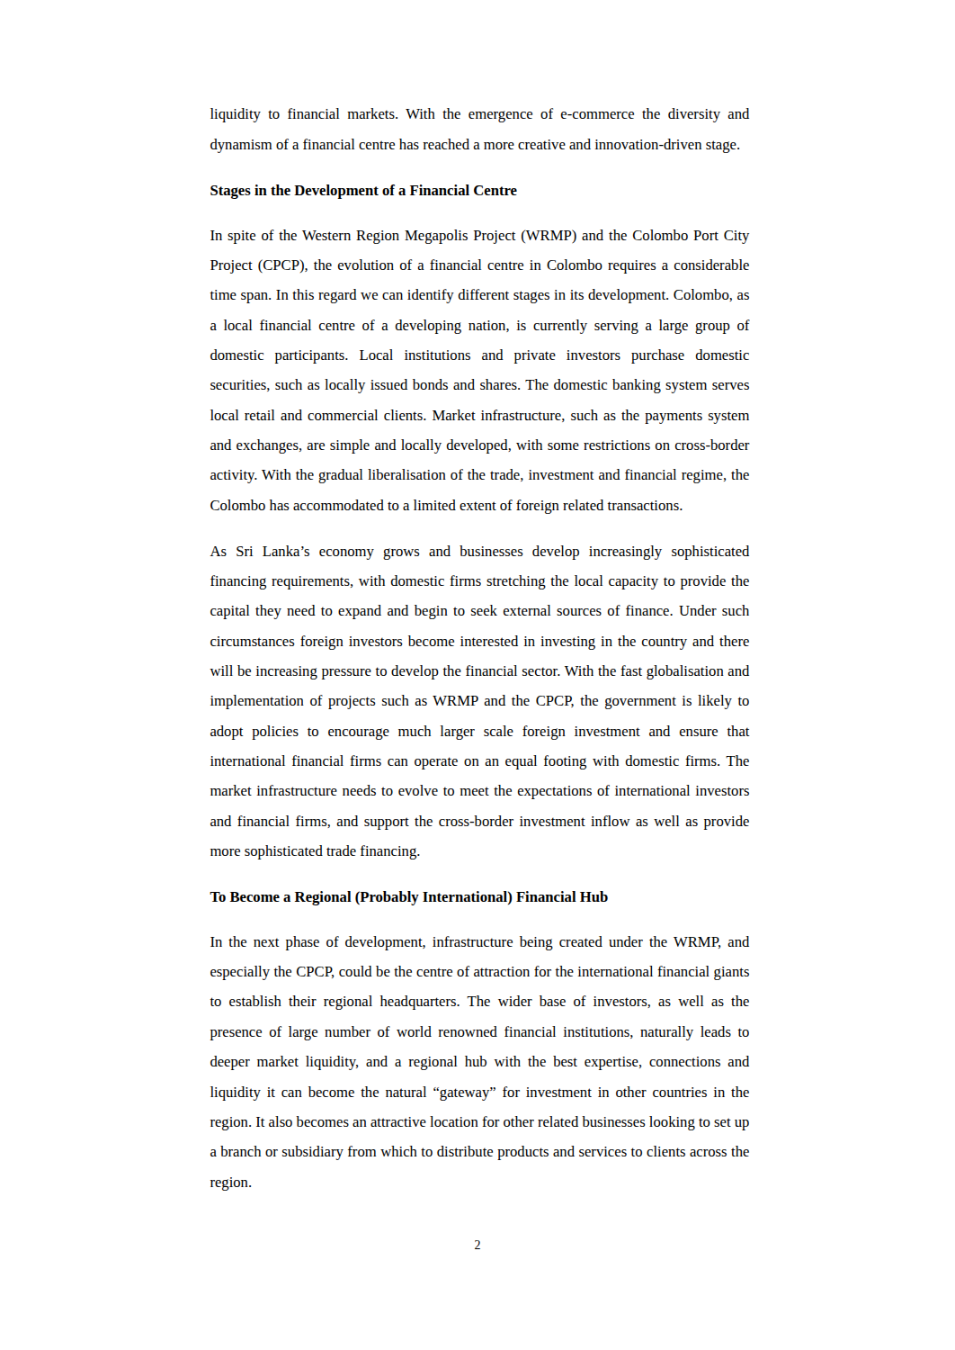liquidity to financial markets. With the emergence of e-commerce the diversity and dynamism of a financial centre has reached a more creative and innovation-driven stage.
Stages in the Development of a Financial Centre
In spite of the Western Region Megapolis Project (WRMP) and the Colombo Port City Project (CPCP), the evolution of a financial centre in Colombo requires a considerable time span. In this regard we can identify different stages in its development. Colombo, as a local financial centre of a developing nation, is currently serving a large group of domestic participants. Local institutions and private investors purchase domestic securities, such as locally issued bonds and shares. The domestic banking system serves local retail and commercial clients. Market infrastructure, such as the payments system and exchanges, are simple and locally developed, with some restrictions on cross-border activity. With the gradual liberalisation of the trade, investment and financial regime, the Colombo has accommodated to a limited extent of foreign related transactions.
As Sri Lanka’s economy grows and businesses develop increasingly sophisticated financing requirements, with domestic firms stretching the local capacity to provide the capital they need to expand and begin to seek external sources of finance. Under such circumstances foreign investors become interested in investing in the country and there will be increasing pressure to develop the financial sector. With the fast globalisation and implementation of projects such as WRMP and the CPCP, the government is likely to adopt policies to encourage much larger scale foreign investment and ensure that international financial firms can operate on an equal footing with domestic firms. The market infrastructure needs to evolve to meet the expectations of international investors and financial firms, and support the cross-border investment inflow as well as provide more sophisticated trade financing.
To Become a Regional (Probably International) Financial Hub
In the next phase of development, infrastructure being created under the WRMP, and especially the CPCP, could be the centre of attraction for the international financial giants to establish their regional headquarters. The wider base of investors, as well as the presence of large number of world renowned financial institutions, naturally leads to deeper market liquidity, and a regional hub with the best expertise, connections and liquidity it can become the natural “gateway” for investment in other countries in the region. It also becomes an attractive location for other related businesses looking to set up a branch or subsidiary from which to distribute products and services to clients across the region.
2